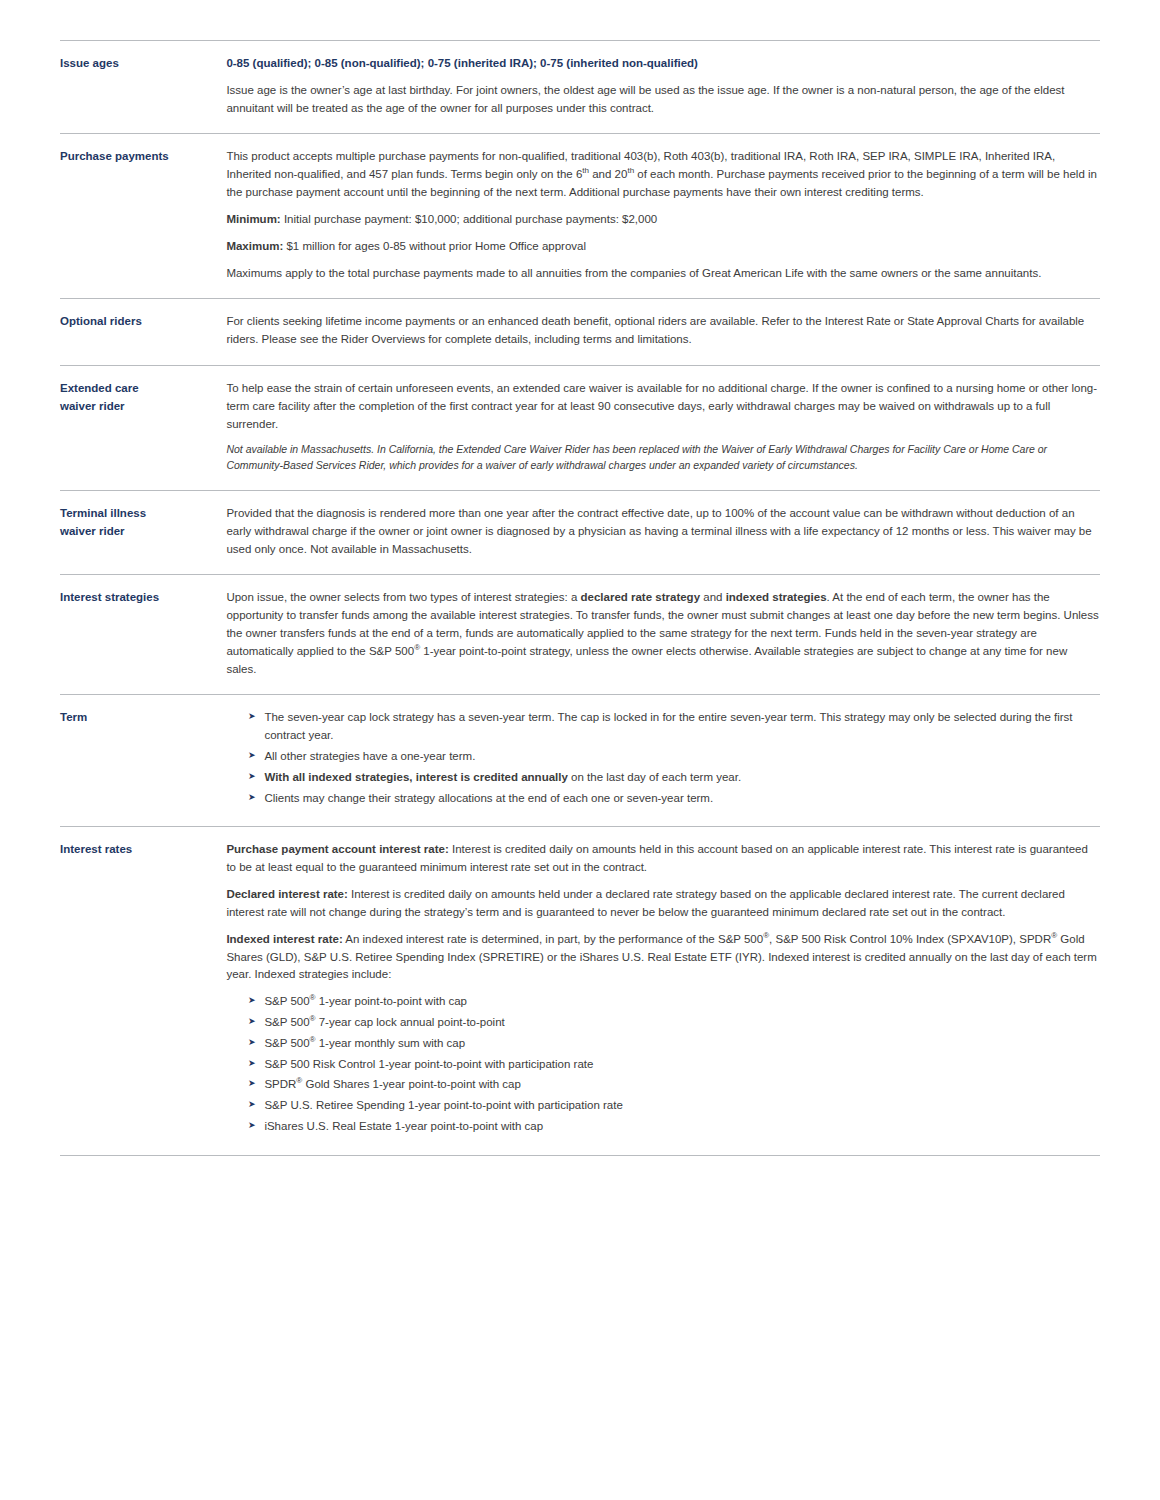| Issue ages | 0-85 (qualified); 0-85 (non-qualified); 0-75 (inherited IRA); 0-75 (inherited non-qualified) Issue age is the owner’s age at last birthday. For joint owners, the oldest age will be used as the issue age. If the owner is a non-natural person, the age of the eldest annuitant will be treated as the age of the owner for all purposes under this contract. |
| Purchase payments | This product accepts multiple purchase payments for non-qualified, traditional 403(b), Roth 403(b), traditional IRA, Roth IRA, SEP IRA, SIMPLE IRA, Inherited IRA, Inherited non-qualified, and 457 plan funds. Terms begin only on the 6 th and 20 th of each month. Purchase payments received prior to the beginning of a term will be held in the purchase payment account until the beginning of the next term. Additional purchase payments have their own interest crediting terms. Minimum: Initial purchase payment: $10,000; additional purchase payments: $2,000 Maximum: $1 million for ages 0-85 without prior Home Office approval Maximums apply to the total purchase payments made to all annuities from the companies of Great American Life with the same owners or the same annuitants. |
| Optional riders | For clients seeking lifetime income payments or an enhanced death benefit, optional riders are available. Refer to the Interest Rate or State Approval Charts for available riders. Please see the Rider Overviews for complete details, including terms and limitations. |
| Extended care waiver rider | To help ease the strain of certain unforeseen events, an extended care waiver is available for no additional charge. If the owner is confined to a nursing home or other long-term care facility after the completion of the first contract year for at least 90 consecutive days, early withdrawal charges may be waived on withdrawals up to a full surrender. Not available in Massachusetts. In California, the Extended Care Waiver Rider has been replaced with the Waiver of Early Withdrawal Charges for Facility Care or Home Care or Community-Based Services Rider, which provides for a waiver of early withdrawal charges under an expanded variety of circumstances. |
| Terminal illness waiver rider | Provided that the diagnosis is rendered more than one year after the contract effective date, up to 100% of the account value can be withdrawn without deduction of an early withdrawal charge if the owner or joint owner is diagnosed by a physician as having a terminal illness with a life expectancy of 12 months or less. This waiver may be used only once. Not available in Massachusetts. |
| Interest strategies | Upon issue, the owner selects from two types of interest strategies: a declared rate strategy and indexed strategies . At the end of each term, the owner has the opportunity to transfer funds among the available interest strategies. To transfer funds, the owner must submit changes at least one day before the new term begins. Unless the owner transfers funds at the end of a term, funds are automatically applied to the same strategy for the next term. Funds held in the seven-year strategy are automatically applied to the S&P 500 ® 1-year point-to-point strategy, unless the owner elects otherwise. Available strategies are subject to change at any time for new sales. |
| Term | The seven-year cap lock strategy has a seven-year term. The cap is locked in for the entire seven-year term. This strategy may only be selected during the first contract year. All other strategies have a one-year term. With all indexed strategies, interest is credited annually on the last day of each term year. Clients may change their strategy allocations at the end of each one or seven-year term. |
| Interest rates | Purchase payment account interest rate: Interest is credited daily on amounts held in this account based on an applicable interest rate. This interest rate is guaranteed to be at least equal to the guaranteed minimum interest rate set out in the contract. Declared interest rate: Interest is credited daily on amounts held under a declared rate strategy based on the applicable declared interest rate. The current declared interest rate will not change during the strategy’s term and is guaranteed to never be below the guaranteed minimum declared rate set out in the contract. Indexed interest rate: An indexed interest rate is determined, in part, by the performance of the S&P 500 ® , S&P 500 Risk Control 10% Index (SPXAV10P), SPDR ® Gold Shares (GLD), S&P U.S. Retiree Spending Index (SPRETIRE) or the iShares U.S. Real Estate ETF (IYR). Indexed interest is credited annually on the last day of each term year. Indexed strategies include: S&P 500 ® 1-year point-to-point with cap S&P 500 ® 7-year cap lock annual point-to-point S&P 500 ® 1-year monthly sum with cap S&P 500 Risk Control 1-year point-to-point with participation rate SPDR ® Gold Shares 1-year point-to-point with cap S&P U.S. Retiree Spending 1-year point-to-point with participation rate iShares U.S. Real Estate 1-year point-to-point with cap |